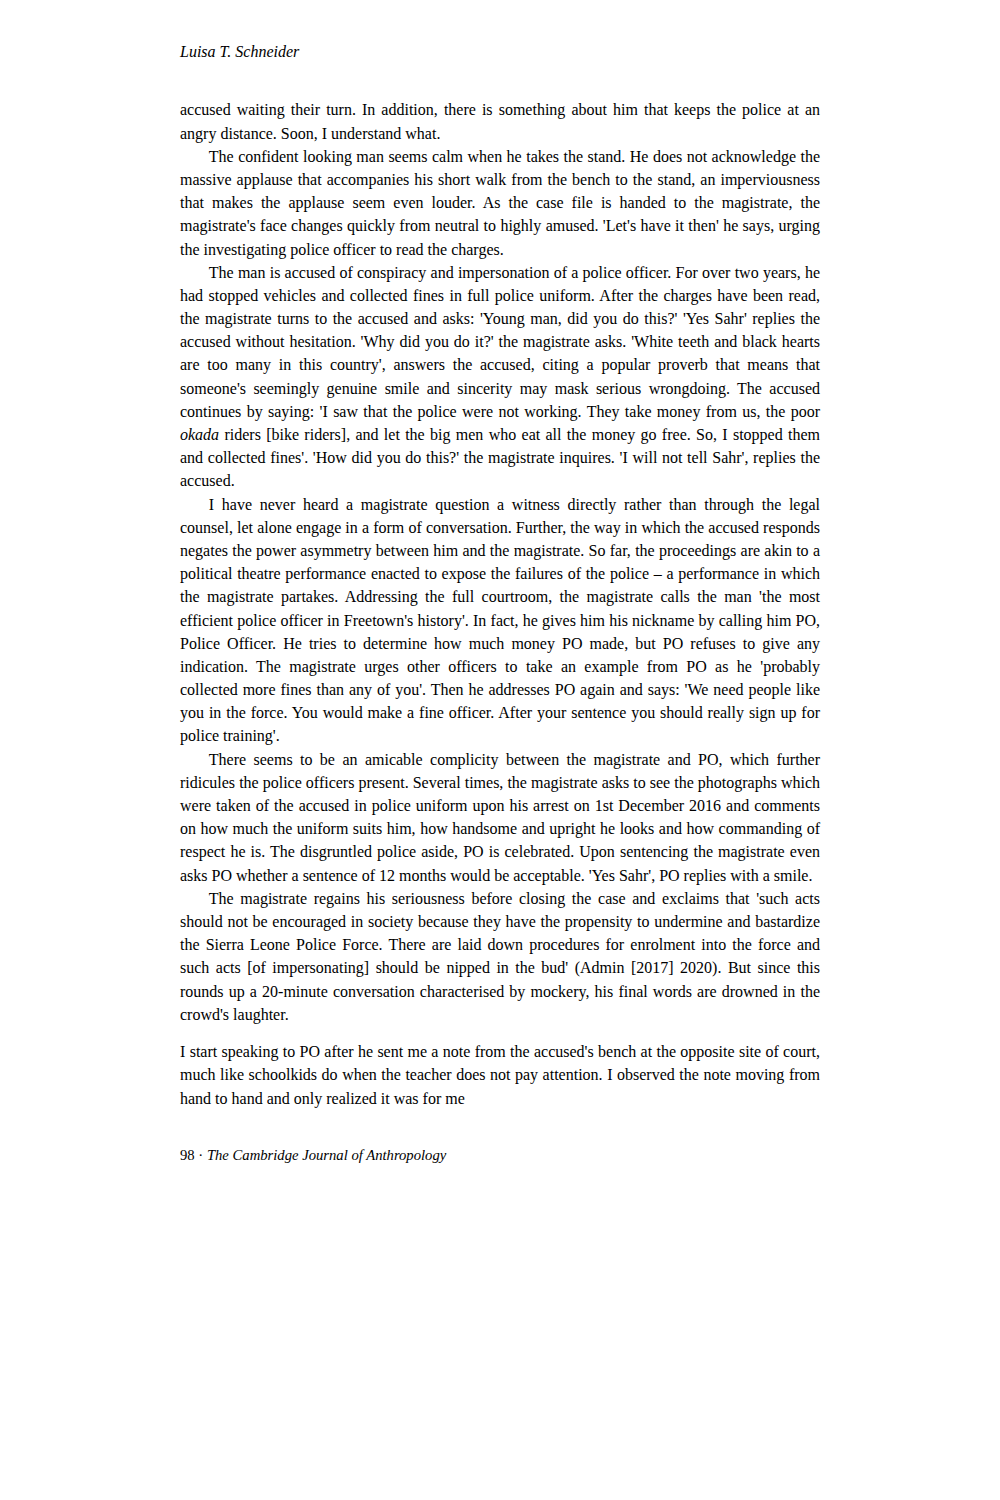Luisa T. Schneider
accused waiting their turn. In addition, there is something about him that keeps the police at an angry distance. Soon, I understand what.
The confident looking man seems calm when he takes the stand. He does not acknowledge the massive applause that accompanies his short walk from the bench to the stand, an imperviousness that makes the applause seem even louder. As the case file is handed to the magistrate, the magistrate's face changes quickly from neutral to highly amused. 'Let's have it then' he says, urging the investigating police officer to read the charges.
The man is accused of conspiracy and impersonation of a police officer. For over two years, he had stopped vehicles and collected fines in full police uniform. After the charges have been read, the magistrate turns to the accused and asks: 'Young man, did you do this?' 'Yes Sahr' replies the accused without hesitation. 'Why did you do it?' the magistrate asks. 'White teeth and black hearts are too many in this country', answers the accused, citing a popular proverb that means that someone's seemingly genuine smile and sincerity may mask serious wrongdoing. The accused continues by saying: 'I saw that the police were not working. They take money from us, the poor okada riders [bike riders], and let the big men who eat all the money go free. So, I stopped them and collected fines'. 'How did you do this?' the magistrate inquires. 'I will not tell Sahr', replies the accused.
I have never heard a magistrate question a witness directly rather than through the legal counsel, let alone engage in a form of conversation. Further, the way in which the accused responds negates the power asymmetry between him and the magistrate. So far, the proceedings are akin to a political theatre performance enacted to expose the failures of the police – a performance in which the magistrate partakes. Addressing the full courtroom, the magistrate calls the man 'the most efficient police officer in Freetown's history'. In fact, he gives him his nickname by calling him PO, Police Officer. He tries to determine how much money PO made, but PO refuses to give any indication. The magistrate urges other officers to take an example from PO as he 'probably collected more fines than any of you'. Then he addresses PO again and says: 'We need people like you in the force. You would make a fine officer. After your sentence you should really sign up for police training'.
There seems to be an amicable complicity between the magistrate and PO, which further ridicules the police officers present. Several times, the magistrate asks to see the photographs which were taken of the accused in police uniform upon his arrest on 1st December 2016 and comments on how much the uniform suits him, how handsome and upright he looks and how commanding of respect he is. The disgruntled police aside, PO is celebrated. Upon sentencing the magistrate even asks PO whether a sentence of 12 months would be acceptable. 'Yes Sahr', PO replies with a smile.
The magistrate regains his seriousness before closing the case and exclaims that 'such acts should not be encouraged in society because they have the propensity to undermine and bastardize the Sierra Leone Police Force. There are laid down procedures for enrolment into the force and such acts [of impersonating] should be nipped in the bud' (Admin [2017] 2020). But since this rounds up a 20-minute conversation characterised by mockery, his final words are drowned in the crowd's laughter.
I start speaking to PO after he sent me a note from the accused's bench at the opposite site of court, much like schoolkids do when the teacher does not pay attention. I observed the note moving from hand to hand and only realized it was for me
98 · The Cambridge Journal of Anthropology